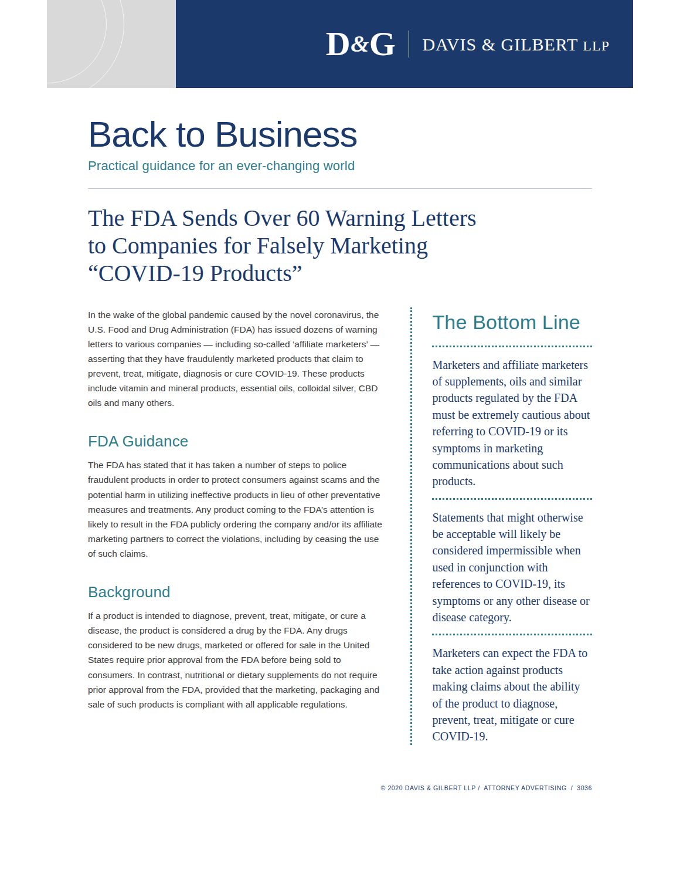D&G Davis & Gilbert LLP
Back to Business
Practical guidance for an ever-changing world
The FDA Sends Over 60 Warning Letters
to Companies for Falsely Marketing
“COVID-19 Products”
In the wake of the global pandemic caused by the novel coronavirus, the U.S. Food and Drug Administration (FDA) has issued dozens of warning letters to various companies — including so-called ‘affiliate marketers’ — asserting that they have fraudulently marketed products that claim to prevent, treat, mitigate, diagnosis or cure COVID-19. These products include vitamin and mineral products, essential oils, colloidal silver, CBD oils and many others.
FDA Guidance
The FDA has stated that it has taken a number of steps to police fraudulent products in order to protect consumers against scams and the potential harm in utilizing ineffective products in lieu of other preventative measures and treatments. Any product coming to the FDA’s attention is likely to result in the FDA publicly ordering the company and/or its affiliate marketing partners to correct the violations, including by ceasing the use of such claims.
Background
If a product is intended to diagnose, prevent, treat, mitigate, or cure a disease, the product is considered a drug by the FDA. Any drugs considered to be new drugs, marketed or offered for sale in the United States require prior approval from the FDA before being sold to consumers. In contrast, nutritional or dietary supplements do not require prior approval from the FDA, provided that the marketing, packaging and sale of such products is compliant with all applicable regulations.
The Bottom Line
Marketers and affiliate marketers of supplements, oils and similar products regulated by the FDA must be extremely cautious about referring to COVID-19 or its symptoms in marketing communications about such products.
Statements that might otherwise be acceptable will likely be considered impermissible when used in conjunction with references to COVID-19, its symptoms or any other disease or disease category.
Marketers can expect the FDA to take action against products making claims about the ability of the product to diagnose, prevent, treat, mitigate or cure COVID-19.
© 2020 DAVIS & GILBERT LLP / ATTORNEY ADVERTISING / 3036